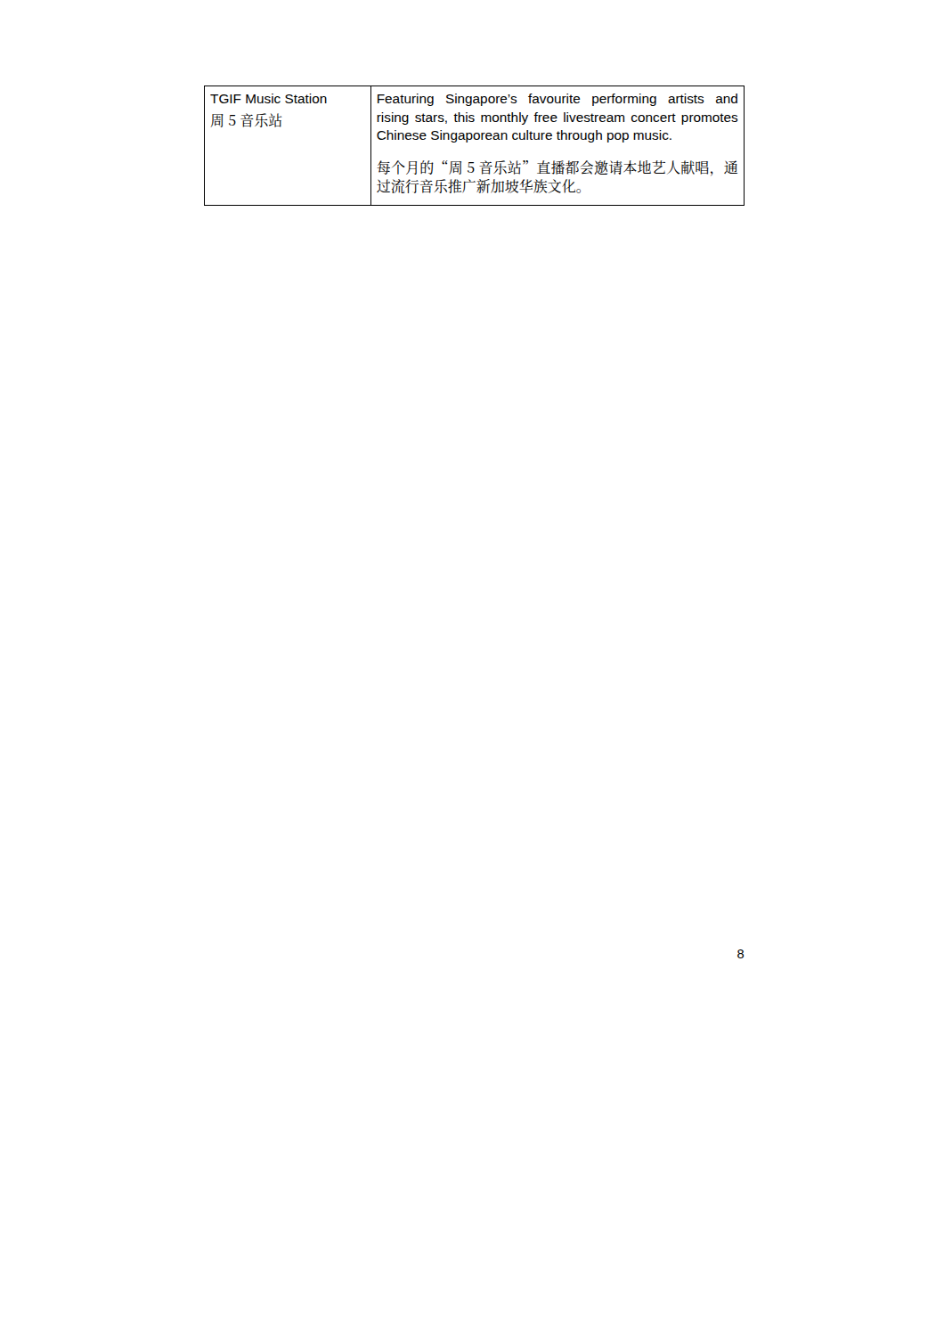| TGIF Music Station 周 5 音乐站 | Featuring Singapore’s favourite performing artists and rising stars, this monthly free livestream concert promotes Chinese Singaporean culture through pop music. 每个月的“周 5 音乐站”直播都会邀请本地艺人献唱，通过流行音乐推广新加坡华族文化。 |
8